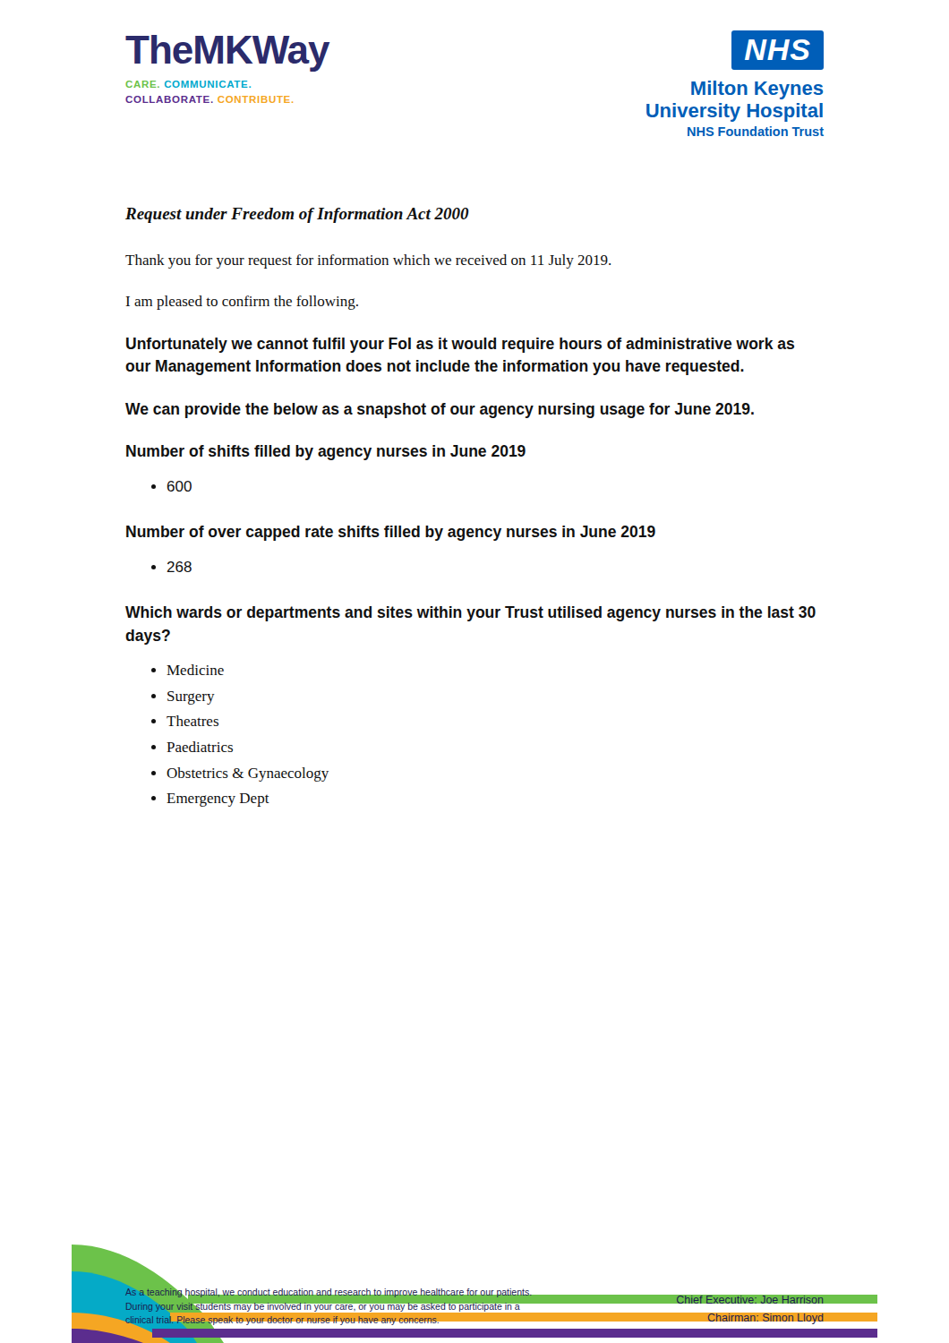The MK Way
CARE. COMMUNICATE.
COLLABORATE. CONTRIBUTE.
NHS
Milton Keynes
University Hospital NHS Foundation Trust
Request under Freedom of Information Act 2000
Thank you for your request for information which we received on 11 July 2019.
I am pleased to confirm the following.
Unfortunately we cannot fulfil your FoI as it would require hours of administrative work as our Management Information does not include the information you have requested.
We can provide the below as a snapshot of our agency nursing usage for June 2019.
Number of shifts filled by agency nurses in June 2019
600
Number of over capped rate shifts filled by agency nurses in June 2019
268
Which wards or departments and sites within your Trust utilised agency nurses in the last 30 days?
Medicine
Surgery
Theatres
Paediatrics
Obstetrics & Gynaecology
Emergency Dept
As a teaching hospital, we conduct education and research to improve healthcare for our patients. During your visit students may be involved in your care, or you may be asked to participate in a clinical trial. Please speak to your doctor or nurse if you have any concerns.
Chief Executive: Joe Harrison
Chairman: Simon Lloyd